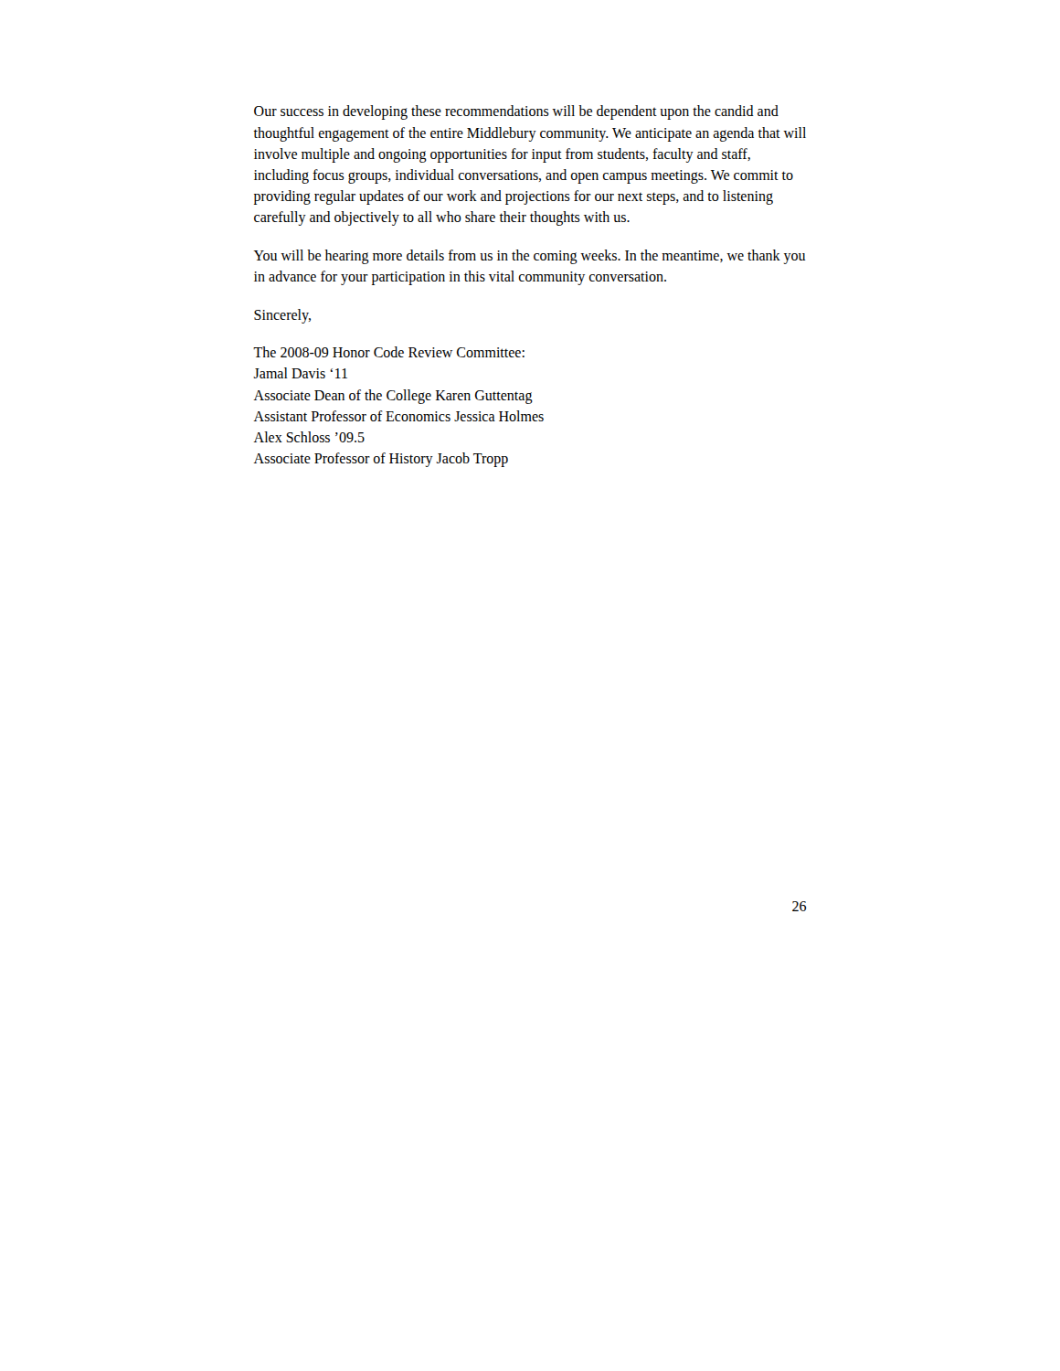Our success in developing these recommendations will be dependent upon the candid and thoughtful engagement of the entire Middlebury community. We anticipate an agenda that will involve multiple and ongoing opportunities for input from students, faculty and staff, including focus groups, individual conversations, and open campus meetings. We commit to providing regular updates of our work and projections for our next steps, and to listening carefully and objectively to all who share their thoughts with us.
You will be hearing more details from us in the coming weeks. In the meantime, we thank you in advance for your participation in this vital community conversation.
Sincerely,
The 2008-09 Honor Code Review Committee:
Jamal Davis ‘11
Associate Dean of the College Karen Guttentag
Assistant Professor of Economics Jessica Holmes
Alex Schloss ’09.5
Associate Professor of History Jacob Tropp
26